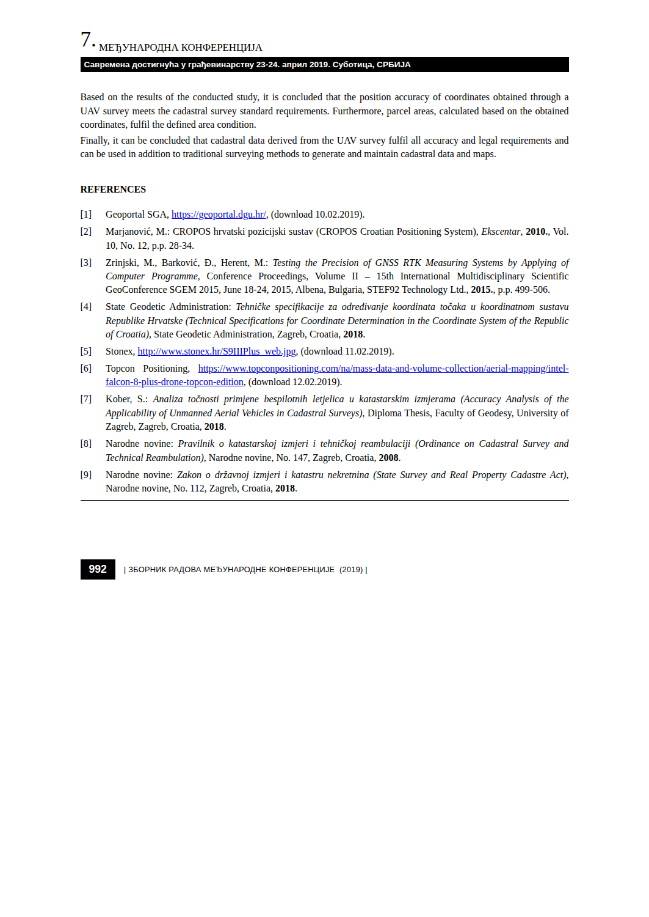7. МЕЂУНАРОДНА КОНФЕРЕНЦИЈА
Савремена достигнућа у грађевинарству 23-24. април 2019. Суботица, СРБИЈА
Based on the results of the conducted study, it is concluded that the position accuracy of coordinates obtained through a UAV survey meets the cadastral survey standard requirements. Furthermore, parcel areas, calculated based on the obtained coordinates, fulfil the defined area condition.
Finally, it can be concluded that cadastral data derived from the UAV survey fulfil all accuracy and legal requirements and can be used in addition to traditional surveying methods to generate and maintain cadastral data and maps.
REFERENCES
[1] Geoportal SGA, https://geoportal.dgu.hr/, (download 10.02.2019).
[2] Marjanović, M.: CROPOS hrvatski pozicijski sustav (CROPOS Croatian Positioning System), Ekscentar, 2010., Vol. 10, No. 12, p.p. 28-34.
[3] Zrinjski, M., Barković, Đ., Herent, M.: Testing the Precision of GNSS RTK Measuring Systems by Applying of Computer Programme, Conference Proceedings, Volume II – 15th International Multidisciplinary Scientific GeoConference SGEM 2015, June 18-24, 2015, Albena, Bulgaria, STEF92 Technology Ltd., 2015., p.p. 499-506.
[4] State Geodetic Administration: Tehničke specifikacije za određivanje koordinata točaka u koordinatnom sustavu Republike Hrvatske (Technical Specifications for Coordinate Determination in the Coordinate System of the Republic of Croatia), State Geodetic Administration, Zagreb, Croatia, 2018.
[5] Stonex, http://www.stonex.hr/S9IIIPlus_web.jpg, (download 11.02.2019).
[6] Topcon Positioning, https://www.topconpositioning.com/na/mass-data-and-volume-collection/aerial-mapping/intel-falcon-8-plus-drone-topcon-edition, (download 12.02.2019).
[7] Kober, S.: Analiza točnosti primjene bespilotnih letjelica u katastarskim izmjerama (Accuracy Analysis of the Applicability of Unmanned Aerial Vehicles in Cadastral Surveys), Diploma Thesis, Faculty of Geodesy, University of Zagreb, Zagreb, Croatia, 2018.
[8] Narodne novine: Pravilnik o katastarskoj izmjeri i tehničkoj reambulaciji (Ordinance on Cadastral Survey and Technical Reambulation), Narodne novine, No. 147, Zagreb, Croatia, 2008.
[9] Narodne novine: Zakon o državnoj izmjeri i katastru nekretnina (State Survey and Real Property Cadastre Act), Narodne novine, No. 112, Zagreb, Croatia, 2018.
992 | ЗБОРНИК РАДОВА МЕЂУНАРОДНЕ КОНФЕРЕНЦИЈЕ (2019) |